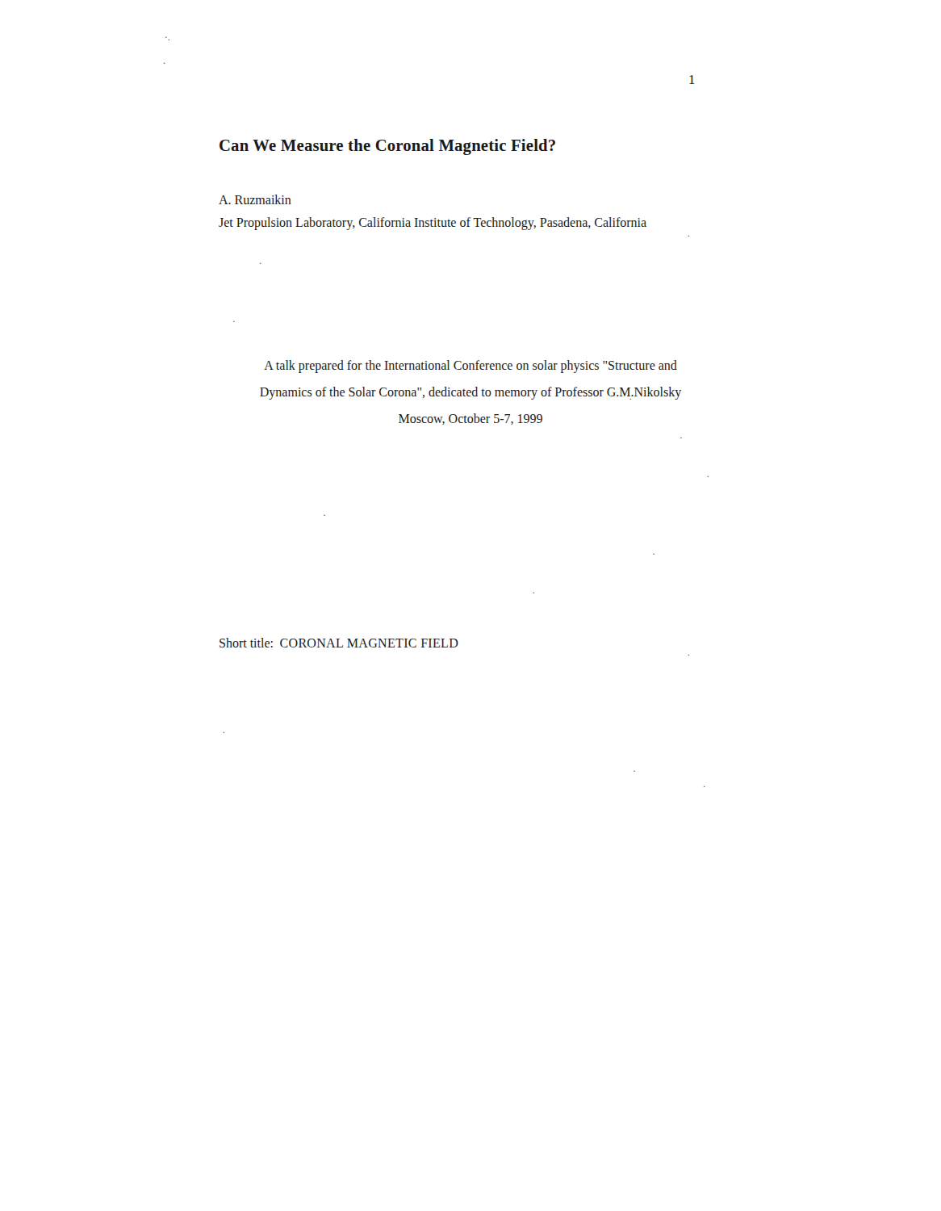·. . . . . . . . . . . . . . .
1
Can We Measure the Coronal Magnetic Field?
A. Ruzmaikin
Jet Propulsion Laboratory, California Institute of Technology, Pasadena, California
A talk prepared for the International Conference on solar physics "Structure and Dynamics of the Solar Corona", dedicated to memory of Professor G.M.Nikolsky Moscow, October 5-7, 1999
Short title: CORONAL MAGNETIC FIELD